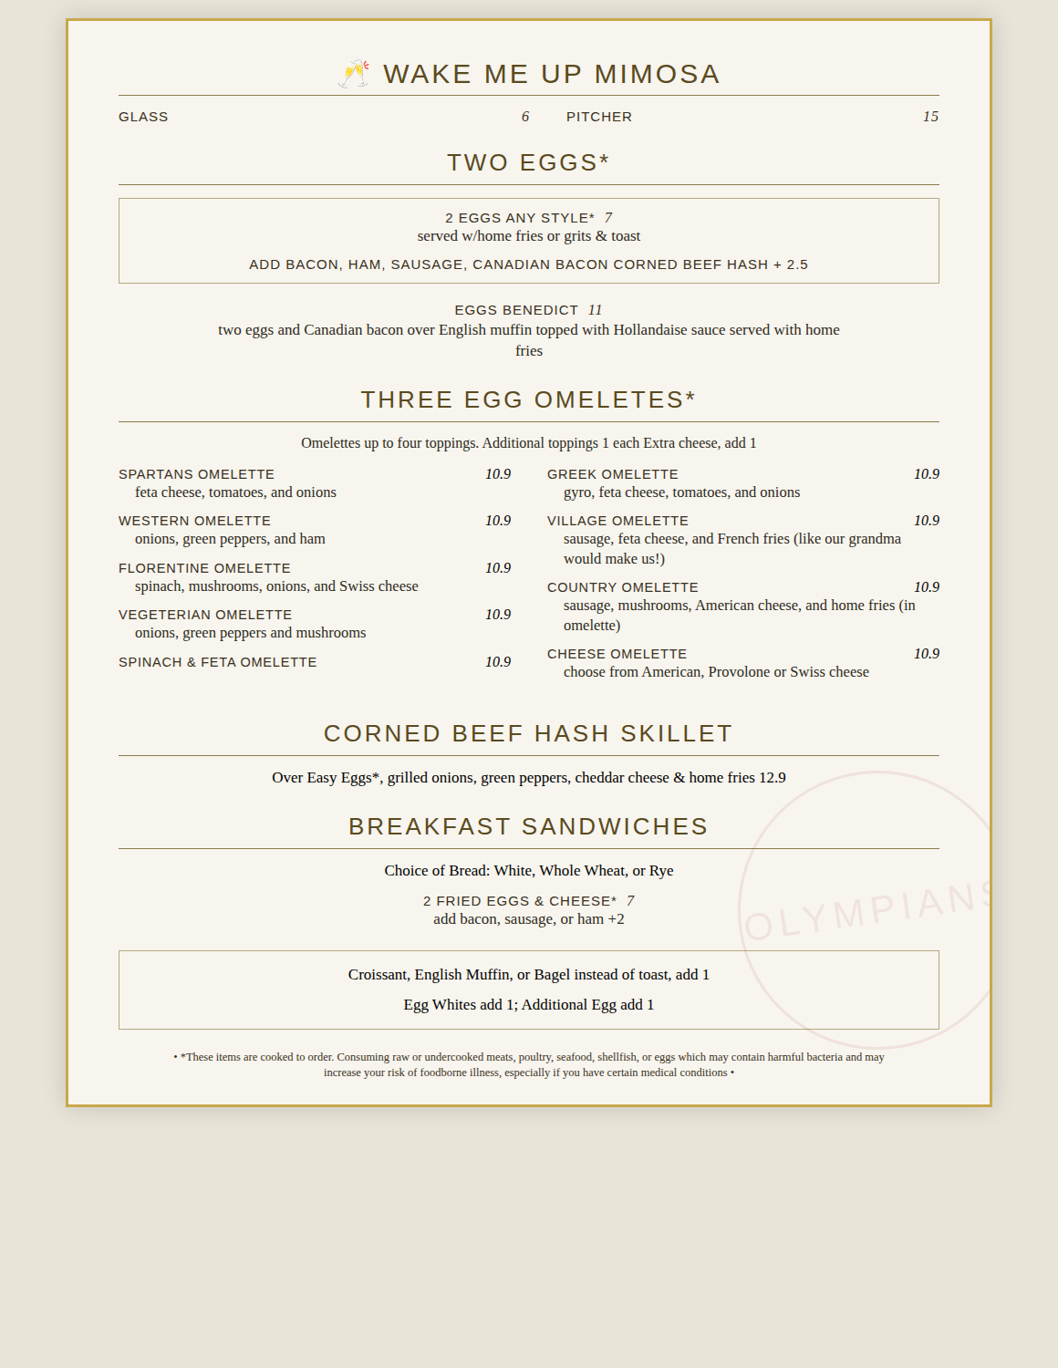OLYMPIANS
🥂 WAKE ME UP MIMOSA
GLASS 6 PITCHER 15
TWO EGGS*
2 EGGS ANY STYLE* 7
served w/home fries or grits & toast
ADD BACON, HAM, SAUSAGE, CANADIAN BACON CORNED BEEF HASH + 2.5
EGGS BENEDICT 11
two eggs and Canadian bacon over English muffin topped with Hollandaise sauce served with home fries
THREE EGG OMELETES*
Omelettes up to four toppings. Additional toppings 1 each Extra cheese, add 1
SPARTANS OMELETTE 10.9
feta cheese, tomatoes, and onions
WESTERN OMELETTE 10.9
onions, green peppers, and ham
FLORENTINE OMELETTE 10.9
spinach, mushrooms, onions, and Swiss cheese
VEGETERIAN OMELETTE 10.9
onions, green peppers and mushrooms
SPINACH & FETA OMELETTE 10.9
GREEK OMELETTE 10.9
gyro, feta cheese, tomatoes, and onions
VILLAGE OMELETTE 10.9
sausage, feta cheese, and French fries (like our grandma would make us!)
COUNTRY OMELETTE 10.9
sausage, mushrooms, American cheese, and home fries (in omelette)
CHEESE OMELETTE 10.9
choose from American, Provolone or Swiss cheese
CORNED BEEF HASH SKILLET
Over Easy Eggs*, grilled onions, green peppers, cheddar cheese & home fries 12.9
BREAKFAST SANDWICHES
Choice of Bread: White, Whole Wheat, or Rye
2 FRIED EGGS & CHEESE* 7
add bacon, sausage, or ham +2
Croissant, English Muffin, or Bagel instead of toast, add 1
Egg Whites add 1; Additional Egg add 1
• *These items are cooked to order. Consuming raw or undercooked meats, poultry, seafood, shellfish, or eggs which may contain harmful bacteria and may increase your risk of foodborne illness, especially if you have certain medical conditions •